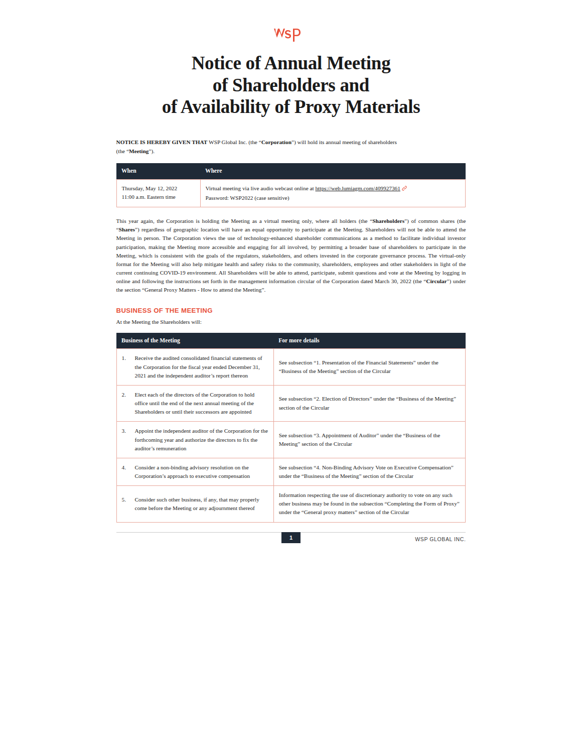Notice of Annual Meeting
of Shareholders and
of Availability of Proxy Materials
NOTICE IS HEREBY GIVEN THAT WSP Global Inc. (the “Corporation”) will hold its annual meeting of shareholders
(the “Meeting”).
| When | Where |
| --- | --- |
| Thursday, May 12, 2022 11:00 a.m. Eastern time | Virtual meeting via live audio webcast online at https://web.lumiagm.com/409927361 Password: WSP2022 (case sensitive) |
This year again, the Corporation is holding the Meeting as a virtual meeting only, where all holders (the “Shareholders”) of common shares (the “Shares”) regardless of geographic location will have an equal opportunity to participate at the Meeting. Shareholders will not be able to attend the Meeting in person. The Corporation views the use of technology-enhanced shareholder communications as a method to facilitate individual investor participation, making the Meeting more accessible and engaging for all involved, by permitting a broader base of shareholders to participate in the Meeting, which is consistent with the goals of the regulators, stakeholders, and others invested in the corporate governance process. The virtual-only format for the Meeting will also help mitigate health and safety risks to the community, shareholders, employees and other stakeholders in light of the current continuing COVID-19 environment. All Shareholders will be able to attend, participate, submit questions and vote at the Meeting by logging in online and following the instructions set forth in the management information circular of the Corporation dated March 30, 2022 (the “Circular”) under the section “General Proxy Matters - How to attend the Meeting”.
Business of the Meeting
At the Meeting the Shareholders will:
| Business of the Meeting | For more details |
| --- | --- |
| 1. Receive the audited consolidated financial statements of the Corporation for the fiscal year ended December 31, 2021 and the independent auditor’s report thereon | See subsection “1. Presentation of the Financial Statements” under the “Business of the Meeting” section of the Circular |
| 2. Elect each of the directors of the Corporation to hold office until the end of the next annual meeting of the Shareholders or until their successors are appointed | See subsection “2. Election of Directors” under the “Business of the Meeting” section of the Circular |
| 3. Appoint the independent auditor of the Corporation for the forthcoming year and authorize the directors to fix the auditor’s remuneration | See subsection “3. Appointment of Auditor” under the “Business of the Meeting” section of the Circular |
| 4. Consider a non-binding advisory resolution on the Corporation’s approach to executive compensation | See subsection “4. Non-Binding Advisory Vote on Executive Compensation” under the “Business of the Meeting” section of the Circular |
| 5. Consider such other business, if any, that may properly come before the Meeting or any adjournment thereof | Information respecting the use of discretionary authority to vote on any such other business may be found in the subsection “Completing the Form of Proxy” under the “General proxy matters” section of the Circular |
1
WSP GLOBAL INC.